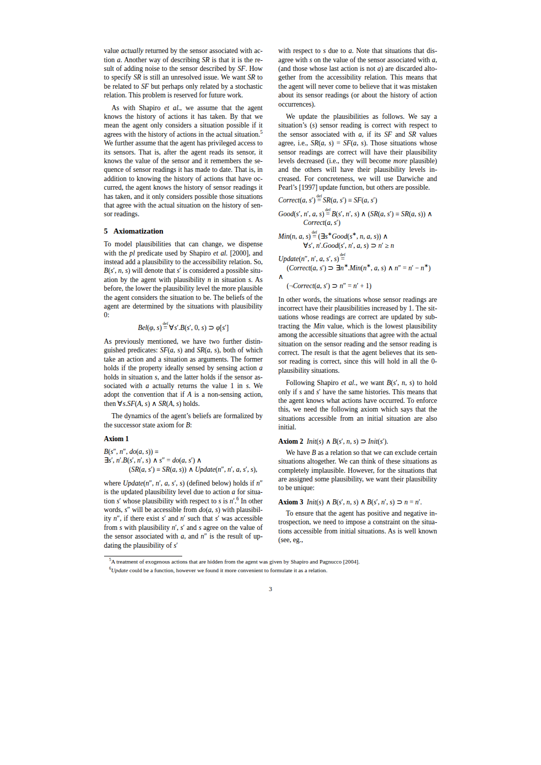value actually returned by the sensor associated with action a. Another way of describing SR is that it is the result of adding noise to the sensor described by SF. How to specify SR is still an unresolved issue. We want SR to be related to SF but perhaps only related by a stochastic relation. This problem is reserved for future work.
As with Shapiro et al., we assume that the agent knows the history of actions it has taken. By that we mean the agent only considers a situation possible if it agrees with the history of actions in the actual situation.5 We further assume that the agent has privileged access to its sensors. That is, after the agent reads its sensor, it knows the value of the sensor and it remembers the sequence of sensor readings it has made to date. That is, in addition to knowing the history of actions that have occurred, the agent knows the history of sensor readings it has taken, and it only considers possible those situations that agree with the actual situation on the history of sensor readings.
5 Axiomatization
To model plausibilities that can change, we dispense with the pl predicate used by Shapiro et al. [2000], and instead add a plausibility to the accessibility relation. So, B(s′, n, s) will denote that s′ is considered a possible situation by the agent with plausibility n in situation s. As before, the lower the plausibility level the more plausible the agent considers the situation to be. The beliefs of the agent are determined by the situations with plausibility 0:
Bel(φ, s) def= ∀s′.B(s′, 0, s) ⊃ φ[s′]
As previously mentioned, we have two further distinguished predicates: SF(a, s) and SR(a, s), both of which take an action and a situation as arguments. The former holds if the property ideally sensed by sensing action a holds in situation s, and the latter holds if the sensor associated with a actually returns the value 1 in s. We adopt the convention that if A is a non-sensing action, then ∀s.SF(A, s) ∧ SR(A, s) holds.
The dynamics of the agent’s beliefs are formalized by the successor state axiom for B:
Axiom 1
B(s″, n″, do(a, s)) ≡
∃s′, n′.B(s′, n′, s) ∧ s″ = do(a, s′) ∧
(SR(a, s′) ≡ SR(a, s)) ∧ Update(n″, n′, a, s′, s),
where Update(n″, n′, a, s′, s) (defined below) holds if n″ is the updated plausibility level due to action a for situation s′ whose plausibility with respect to s is n′.6 In other words, s″ will be accessible from do(a, s) with plausibility n″, if there exist s′ and n′ such that s′ was accessible from s with plausibility n′, s′ and s agree on the value of the sensor associated with a, and n″ is the result of updating the plausibility of s′
with respect to s due to a. Note that situations that disagree with s on the value of the sensor associated with a, (and those whose last action is not a) are discarded altogether from the accessibility relation. This means that the agent will never come to believe that it was mistaken about its sensor readings (or about the history of action occurrences).
We update the plausibilities as follows. We say a situation’s (s) sensor reading is correct with respect to the sensor associated with a, if its SF and SR values agree, i.e., SR(a, s) = SF(a, s). Those situations whose sensor readings are correct will have their plausibility levels decreased (i.e., they will become more plausible) and the others will have their plausibility levels increased. For concreteness, we will use Darwiche and Pearl’s [1997] update function, but others are possible.
Correct(a, s′) def= SR(a, s′) ≡ SF(a, s′)
Good(s′, n′, a, s) def= B(s′, n′, s) ∧ (SR(a, s′) ≡ SR(a, s)) ∧
Correct(a, s′)
Min(n, a, s) def= (∃s∗Good(s∗, n, a, s)) ∧
∀s′, n′.Good(s′, n′, a, s) ⊃ n′ ≥ n
Update(n″, n′, a, s′, s) def=
(Correct(a, s′) ⊃ ∃n∗.Min(n∗, a, s) ∧ n″ = n′ − n∗) ∧
(¬Correct(a, s′) ⊃ n″ = n′ + 1)
In other words, the situations whose sensor readings are incorrect have their plausibilities increased by 1. The situations whose readings are correct are updated by subtracting the Min value, which is the lowest plausibility among the accessible situations that agree with the actual situation on the sensor reading and the sensor reading is correct. The result is that the agent believes that its sensor reading is correct, since this will hold in all the 0-plausibility situations.
Following Shapiro et al., we want B(s′, n, s) to hold only if s and s′ have the same histories. This means that the agent knows what actions have occurred. To enforce this, we need the following axiom which says that the situations accessible from an initial situation are also initial.
Axiom 2 Init(s) ∧ B(s′, n, s) ⊃ Init(s′).
We have B as a relation so that we can exclude certain situations altogether. We can think of these situations as completely implausible. However, for the situations that are assigned some plausibility, we want their plausibility to be unique:
Axiom 3 Init(s) ∧ B(s′, n, s) ∧ B(s′, n′, s) ⊃ n = n′.
To ensure that the agent has positive and negative introspection, we need to impose a constraint on the situations accessible from initial situations. As is well known (see, eg.,
5A treatment of exogenous actions that are hidden from the agent was given by Shapiro and Pagnucco [2004].
6Update could be a function, however we found it more convenient to formulate it as a relation.
3